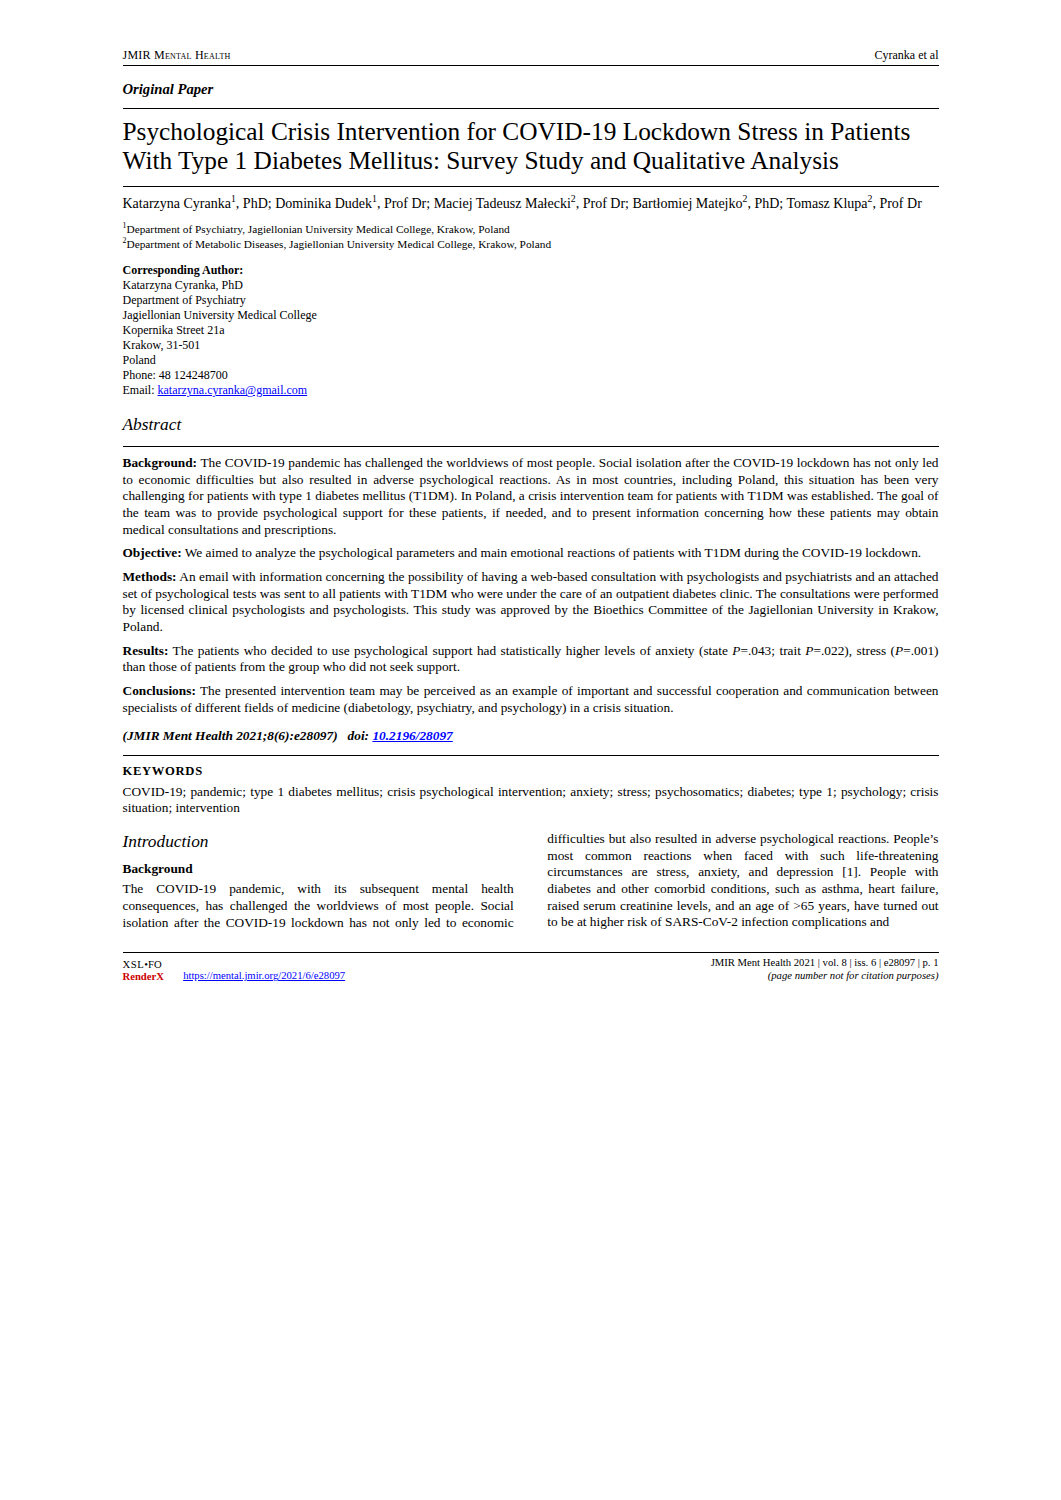JMIR Mental Health Cyranka et al
Original Paper
Psychological Crisis Intervention for COVID-19 Lockdown Stress in Patients With Type 1 Diabetes Mellitus: Survey Study and Qualitative Analysis
Katarzyna Cyranka1, PhD; Dominika Dudek1, Prof Dr; Maciej Tadeusz Małecki2, Prof Dr; Bartłomiej Matejko2, PhD; Tomasz Klupa2, Prof Dr
1Department of Psychiatry, Jagiellonian University Medical College, Krakow, Poland
2Department of Metabolic Diseases, Jagiellonian University Medical College, Krakow, Poland
Corresponding Author:
Katarzyna Cyranka, PhD
Department of Psychiatry
Jagiellonian University Medical College
Kopernika Street 21a
Krakow, 31-501
Poland
Phone: 48 124248700
Email: katarzyna.cyranka@gmail.com
Abstract
Background: The COVID-19 pandemic has challenged the worldviews of most people. Social isolation after the COVID-19 lockdown has not only led to economic difficulties but also resulted in adverse psychological reactions. As in most countries, including Poland, this situation has been very challenging for patients with type 1 diabetes mellitus (T1DM). In Poland, a crisis intervention team for patients with T1DM was established. The goal of the team was to provide psychological support for these patients, if needed, and to present information concerning how these patients may obtain medical consultations and prescriptions.
Objective: We aimed to analyze the psychological parameters and main emotional reactions of patients with T1DM during the COVID-19 lockdown.
Methods: An email with information concerning the possibility of having a web-based consultation with psychologists and psychiatrists and an attached set of psychological tests was sent to all patients with T1DM who were under the care of an outpatient diabetes clinic. The consultations were performed by licensed clinical psychologists and psychologists. This study was approved by the Bioethics Committee of the Jagiellonian University in Krakow, Poland.
Results: The patients who decided to use psychological support had statistically higher levels of anxiety (state P=.043; trait P=.022), stress (P=.001) than those of patients from the group who did not seek support.
Conclusions: The presented intervention team may be perceived as an example of important and successful cooperation and communication between specialists of different fields of medicine (diabetology, psychiatry, and psychology) in a crisis situation.
(JMIR Ment Health 2021;8(6):e28097) doi: 10.2196/28097
KEYWORDS
COVID-19; pandemic; type 1 diabetes mellitus; crisis psychological intervention; anxiety; stress; psychosomatics; diabetes; type 1; psychology; crisis situation; intervention
Introduction
Background
The COVID-19 pandemic, with its subsequent mental health consequences, has challenged the worldviews of most people. Social isolation after the COVID-19 lockdown has not only led to economic difficulties but also resulted in adverse psychological reactions. People’s most common reactions when faced with such life-threatening circumstances are stress, anxiety, and depression [1]. People with diabetes and other comorbid conditions, such as asthma, heart failure, raised serum creatinine levels, and an age of >65 years, have turned out to be at higher risk of SARS-CoV-2 infection complications and
XSL•FO
RenderX
https://mental.jmir.org/2021/6/e28097
JMIR Ment Health 2021 | vol. 8 | iss. 6 | e28097 | p. 1
(page number not for citation purposes)